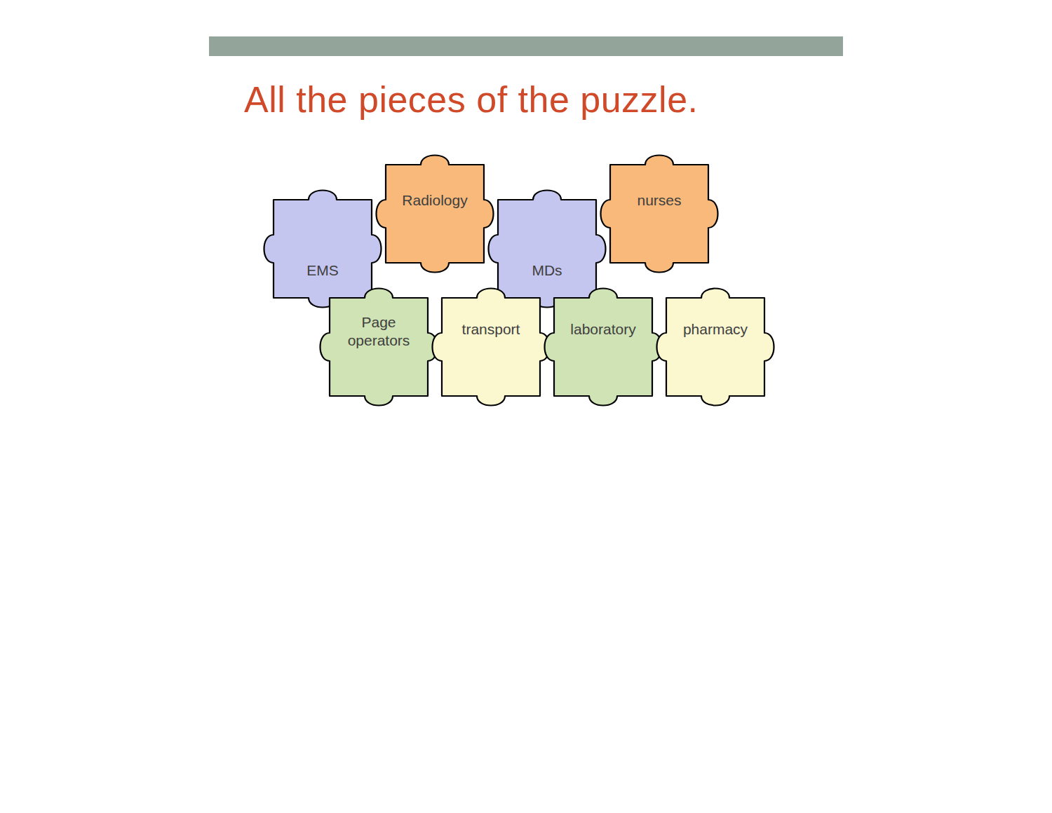All the pieces of the puzzle.
EMS Radiology MDs nurses Page operators transport laboratory pharmacy